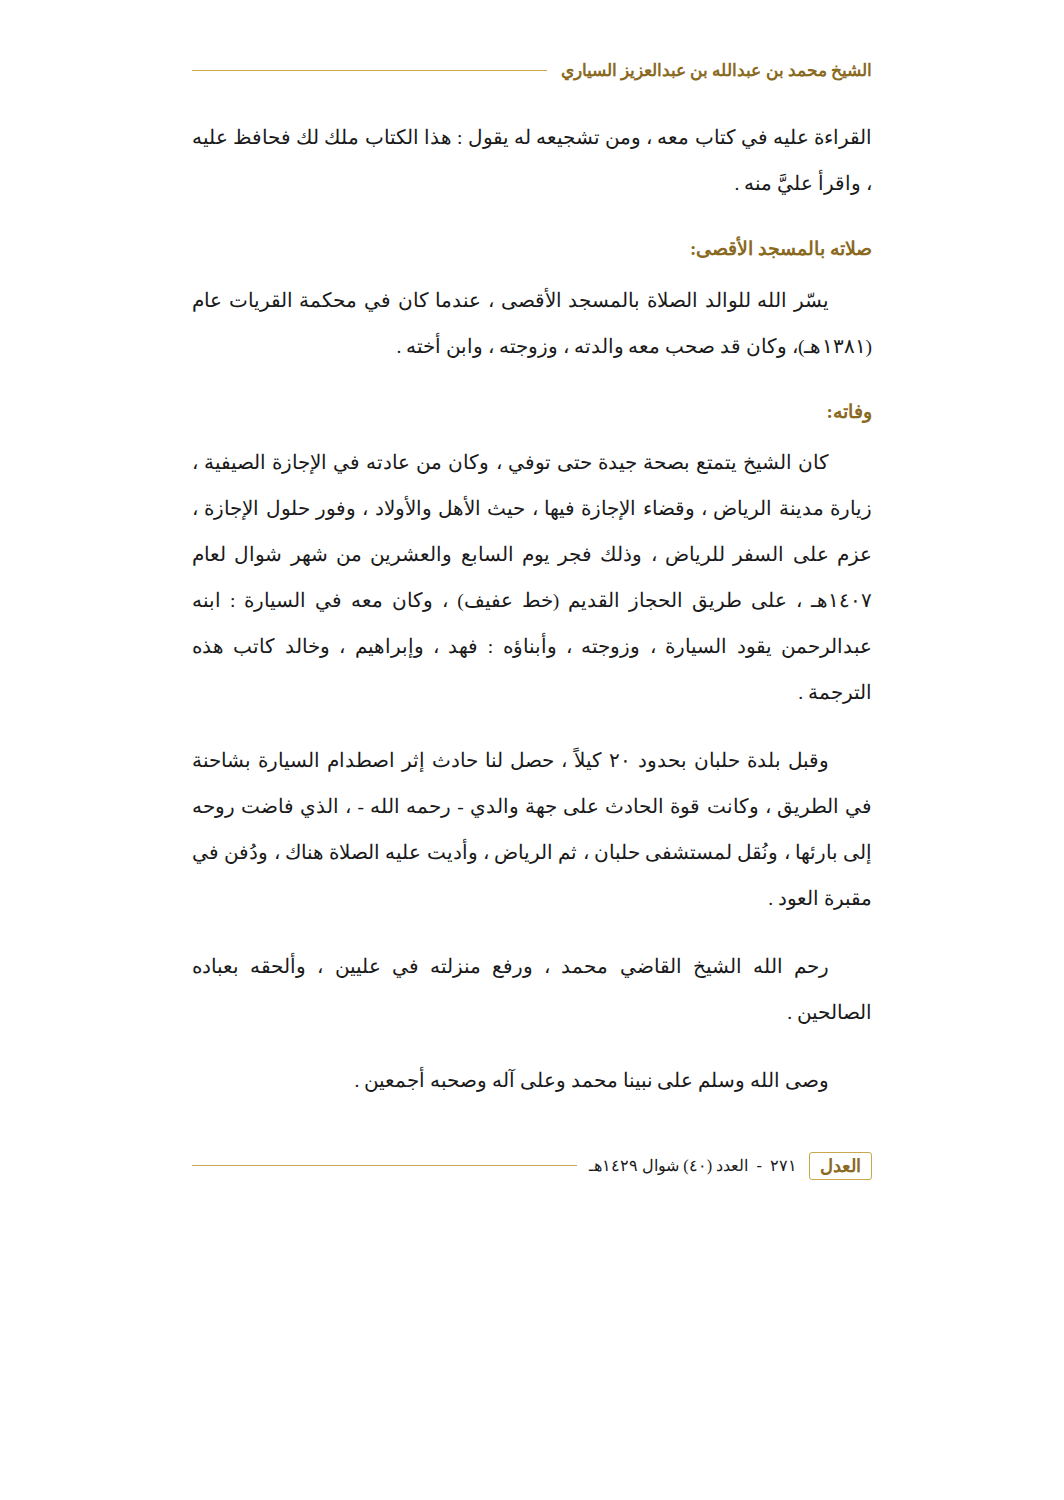الشيخ محمد بن عبدالله بن عبدالعزيز السياري
القراءة عليه في كتاب معه ، ومن تشجيعه له يقول : هذا الكتاب ملك لك فحافظ عليه ، واقرأ عليَّ منه .
صلاته بالمسجد الأقصى:
يسّر الله للوالد الصلاة بالمسجد الأقصى ، عندما كان في محكمة القريات عام (١٣٨١هـ)، وكان قد صحب معه والدته ، وزوجته ، وابن أخته .
وفاته:
كان الشيخ يتمتع بصحة جيدة حتى توفي ، وكان من عادته في الإجازة الصيفية ، زيارة مدينة الرياض ، وقضاء الإجازة فيها ، حيث الأهل والأولاد ، وفور حلول الإجازة ، عزم على السفر للرياض ، وذلك فجر يوم السابع والعشرين من شهر شوال لعام ١٤٠٧هـ ، على طريق الحجاز القديم (خط عفيف) ، وكان معه في السيارة : ابنه عبدالرحمن يقود السيارة ، وزوجته ، وأبناؤه : فهد ، وإبراهيم ، وخالد كاتب هذه الترجمة .
وقبل بلدة حلبان بحدود ٢٠ كيلاً ، حصل لنا حادث إثر اصطدام السيارة بشاحنة في الطريق ، وكانت قوة الحادث على جهة والدي - رحمه الله - ، الذي فاضت روحه إلى بارئها ، ونُقل لمستشفى حلبان ، ثم الرياض ، وأديت عليه الصلاة هناك ، ودُفن في مقبرة العود .
رحم الله الشيخ القاضي محمد ، ورفع منزلته في عليين ، وألحقه بعباده الصالحين .
وصى الله وسلم على نبينا محمد وعلى آله وصحبه أجمعين .
العدل
٢٧١ - العدد (٤٠) شوال ١٤٢٩هـ